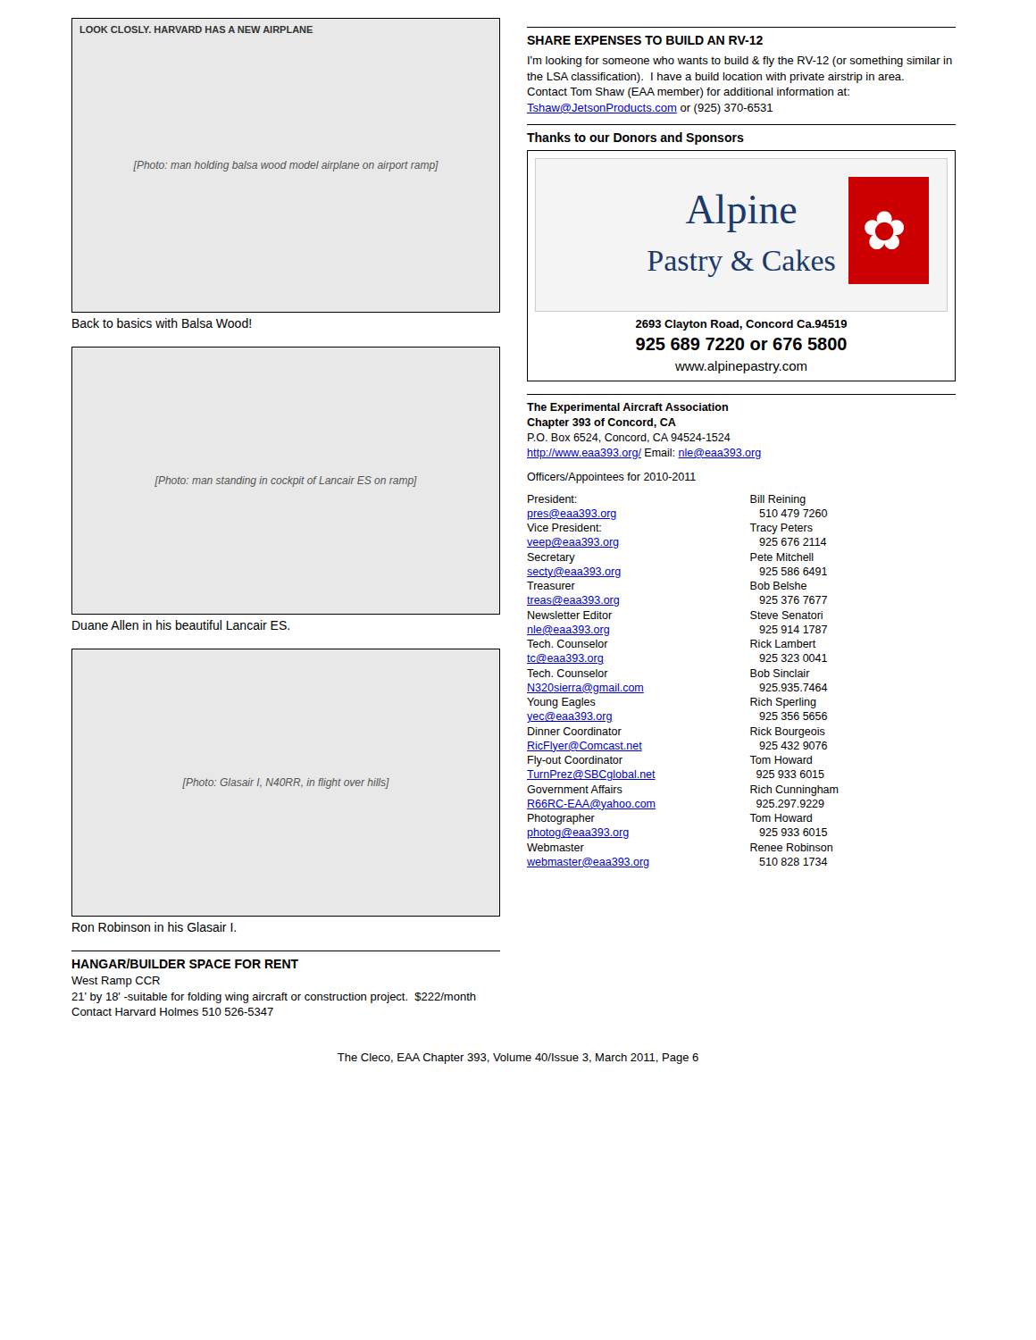LOOK CLOSLY. HARVARD HAS A NEW AIRPLANE [Photo: man holding balsa wood model airplane on airport ramp]
Back to basics with Balsa Wood!
[Photo: man standing in cockpit of Lancair ES on ramp]
Duane Allen in his beautiful Lancair ES.
[Photo: Glasair I, N40RR, in flight over hills]
Ron Robinson in his Glasair I.
HANGAR/BUILDER SPACE FOR RENT
West Ramp CCR
21' by 18' -suitable for folding wing aircraft or construction project. $222/month
Contact Harvard Holmes 510 526-5347
SHARE EXPENSES TO BUILD AN RV-12
I'm looking for someone who wants to build & fly the RV-12 (or something similar in the LSA classification). I have a build location with private airstrip in area.
Contact Tom Shaw (EAA member) for additional information at:
Tshaw@JetsonProducts.com or (925) 370-6531
Thanks to our Donors and Sponsors
Alpine
Pastry & Cakes
2693 Clayton Road, Concord Ca.94519
925 689 7220 or 676 5800
www.alpinepastry.com
The Experimental Aircraft Association
Chapter 393 of Concord, CA
P.O. Box 6524, Concord, CA 94524-1524
http://www.eaa393.org/ Email: nle@eaa393.org
Officers/Appointees for 2010-2011
| President: | Bill Reining |
| pres@eaa393.org | 510 479 7260 |
| Vice President: | Tracy Peters |
| veep@eaa393.org | 925 676 2114 |
| Secretary | Pete Mitchell |
| secty@eaa393.org | 925 586 6491 |
| Treasurer | Bob Belshe |
| treas@eaa393.org | 925 376 7677 |
| Newsletter Editor | Steve Senatori |
| nle@eaa393.org | 925 914 1787 |
| Tech. Counselor | Rick Lambert |
| tc@eaa393.org | 925 323 0041 |
| Tech. Counselor | Bob Sinclair |
| N320sierra@gmail.com | 925.935.7464 |
| Young Eagles | Rich Sperling |
| yec@eaa393.org | 925 356 5656 |
| Dinner Coordinator | Rick Bourgeois |
| RicFlyer@Comcast.net | 925 432 9076 |
| Fly-out Coordinator | Tom Howard |
| TurnPrez@SBCglobal.net | 925 933 6015 |
| Government Affairs | Rich Cunningham |
| R66RC-EAA@yahoo.com | 925.297.9229 |
| Photographer | Tom Howard |
| photog@eaa393.org | 925 933 6015 |
| Webmaster | Renee Robinson |
| webmaster@eaa393.org | 510 828 1734 |
The Cleco, EAA Chapter 393, Volume 40/Issue 3, March 2011, Page 6